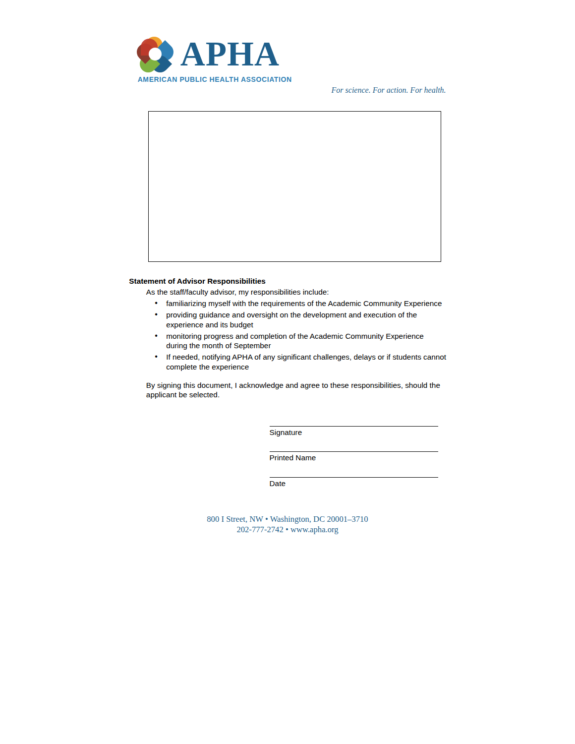APHA
American Public Health Association
For science. For action. For health.
Statement of Advisor Responsibilities
As the staff/faculty advisor, my responsibilities include:
familiarizing myself with the requirements of the Academic Community Experience
providing guidance and oversight on the development and execution of the experience and its budget
monitoring progress and completion of the Academic Community Experience during the month of September
If needed, notifying APHA of any significant challenges, delays or if students cannot complete the experience
By signing this document, I acknowledge and agree to these responsibilities, should the applicant be selected.
Signature
Printed Name
Date
800 I Street, NW • Washington, DC 20001–3710
202-777-2742 • www.apha.org